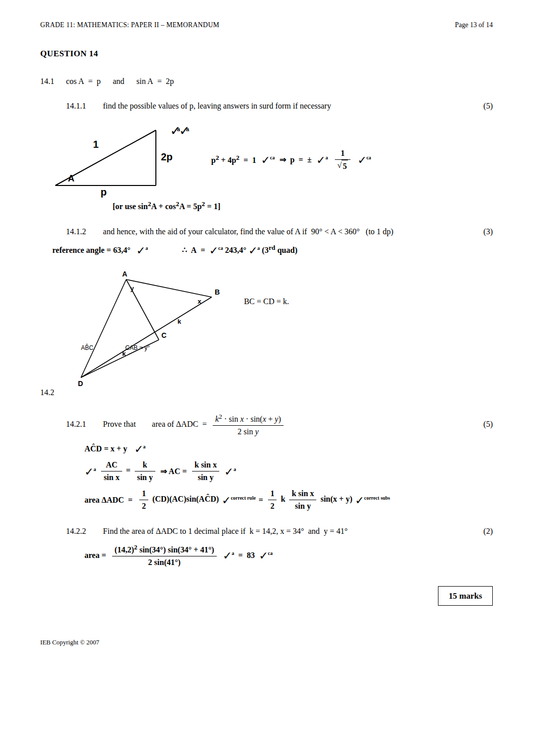GRADE 11: MATHEMATICS: PAPER II – MEMORANDUM
Page 13 of 14
QUESTION 14
14.1
cos A = p and sin A = 2p
14.1.1
find the possible values of p, leaving answers in surd form if necessary
(5)
1 2p p A ✓ a ✓ a
p2 + 4p2 = 1 ✓ca ⇒ p = ± ✓a 1 5 ✓ca
[or use sin2A + cos2A = 5p2 = 1]
14.1.2
and hence, with the aid of your calculator, find the value of A if 90° < A < 360° (to 1 dp)
(3)
reference angle = 63,4° ✓a ∴ A = ✓ca 243,4° ✓a (3rd quad)
14.2
A B C D y x k k AB̂C CAB = y°
BC = CD = k.
14.2.1
Prove that area of ΔADC = k2 · sin x · sin(x + y) 2 sin y
(5)
AĈD = x + y ✓a
✓a AC sin x = k sin y ⇒ AC = k sin x sin y ✓a
area ΔADC = 1 2 (CD)(AC)sin(AĈD) ✓correct rule = 1 2 k k sin x sin y sin(x + y) ✓correct subs
14.2.2
Find the area of ΔADC to 1 decimal place if k = 14,2, x = 34° and y = 41°
(2)
area = (14,2)2 sin(34°) sin(34° + 41°) 2 sin(41°) ✓a = 83 ✓ca
15 marks
IEB Copyright © 2007